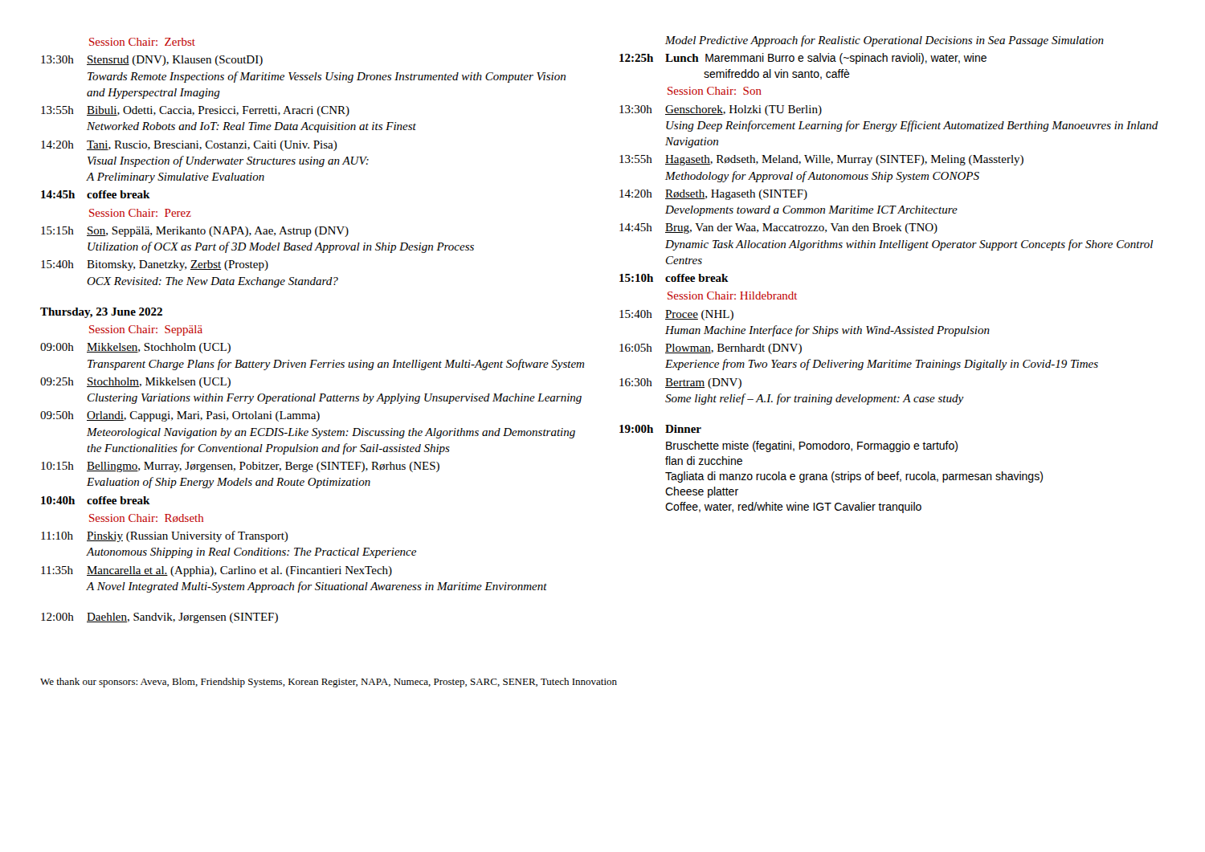Session Chair: Zerbst
13:30h
Stensrud (DNV), Klausen (ScoutDI)
Towards Remote Inspections of Maritime Vessels Using Drones Instrumented with Computer Vision and Hyperspectral Imaging
13:55h
Bibuli, Odetti, Caccia, Presicci, Ferretti, Aracri (CNR)
Networked Robots and IoT: Real Time Data Acquisition at its Finest
14:20h
Tani, Ruscio, Bresciani, Costanzi, Caiti (Univ. Pisa)
Visual Inspection of Underwater Structures using an AUV:
A Preliminary Simulative Evaluation
14:45h
coffee break
Session Chair: Perez
15:15h
Son, Seppälä, Merikanto (NAPA), Aae, Astrup (DNV)
Utilization of OCX as Part of 3D Model Based Approval in Ship Design Process
15:40h
Bitomsky, Danetzky, Zerbst (Prostep)
OCX Revisited: The New Data Exchange Standard?
Thursday, 23 June 2022
Session Chair: Seppälä
09:00h
Mikkelsen, Stochholm (UCL)
Transparent Charge Plans for Battery Driven Ferries using an Intelligent Multi-Agent Software System
09:25h
Stochholm, Mikkelsen (UCL)
Clustering Variations within Ferry Operational Patterns by Applying Unsupervised Machine Learning
09:50h
Orlandi, Cappugi, Mari, Pasi, Ortolani (Lamma)
Meteorological Navigation by an ECDIS-Like System: Discussing the Algorithms and Demonstrating the Functionalities for Conventional Propulsion and for Sail-assisted Ships
10:15h
Bellingmo, Murray, Jørgensen, Pobitzer, Berge (SINTEF), Rørhus (NES)
Evaluation of Ship Energy Models and Route Optimization
10:40h
coffee break
Session Chair: Rødseth
11:10h
Pinskiy (Russian University of Transport)
Autonomous Shipping in Real Conditions: The Practical Experience
11:35h
Mancarella et al. (Apphia), Carlino et al. (Fincantieri NexTech)
A Novel Integrated Multi-System Approach for Situational Awareness in Maritime Environment
12:00h
Daehlen, Sandvik, Jørgensen (SINTEF)
Model Predictive Approach for Realistic Operational Decisions in Sea Passage Simulation
12:25h
Lunch Maremmani Burro e salvia (~spinach ravioli), water, wine
semifreddo al vin santo, caffè
Session Chair: Son
13:30h
Genschorek, Holzki (TU Berlin)
Using Deep Reinforcement Learning for Energy Efficient Automatized Berthing Manoeuvres in Inland Navigation
13:55h
Hagaseth, Rødseth, Meland, Wille, Murray (SINTEF), Meling (Massterly)
Methodology for Approval of Autonomous Ship System CONOPS
14:20h
Rødseth, Hagaseth (SINTEF)
Developments toward a Common Maritime ICT Architecture
14:45h
Brug, Van der Waa, Maccatrozzo, Van den Broek (TNO)
Dynamic Task Allocation Algorithms within Intelligent Operator Support Concepts for Shore Control Centres
15:10h
coffee break
Session Chair: Hildebrandt
15:40h
Procee (NHL)
Human Machine Interface for Ships with Wind-Assisted Propulsion
16:05h
Plowman, Bernhardt (DNV)
Experience from Two Years of Delivering Maritime Trainings Digitally in Covid-19 Times
16:30h
Bertram (DNV)
Some light relief – A.I. for training development: A case study
19:00h
Dinner
Bruschette miste (fegatini, Pomodoro, Formaggio e tartufo)
flan di zucchine
Tagliata di manzo rucola e grana (strips of beef, rucola, parmesan shavings)
Cheese platter
Coffee, water, red/white wine IGT Cavalier tranquilo
We thank our sponsors: Aveva, Blom, Friendship Systems, Korean Register, NAPA, Numeca, Prostep, SARC, SENER, Tutech Innovation